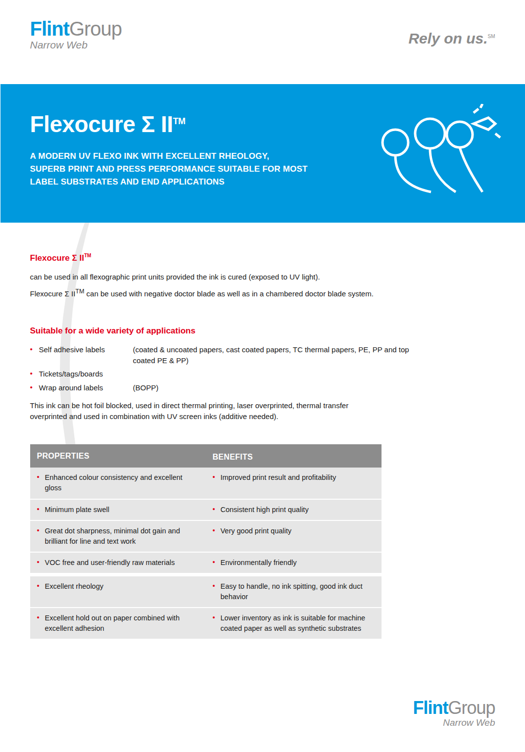FlintGroup Narrow Web
Rely on us.SM
Flexocure Σ IITM
A modern UV flexo ink with excellent rheology,
superb print and press performance suitable for most
label substrates and end applications
Flexocure Σ IITM
can be used in all flexographic print units provided the ink is cured (exposed to UV light).
Flexocure Σ IITM can be used with negative doctor blade as well as in a chambered doctor blade system.
Suitable for a wide variety of applications
Self adhesive labels (coated & uncoated papers, cast coated papers, TC thermal papers, PE, PP and top coated PE & PP)
Tickets/tags/boards
Wrap around labels (BOPP)
This ink can be hot foil blocked, used in direct thermal printing, laser overprinted, thermal transfer overprinted and used in combination with UV screen inks (additive needed).
| PROPERTIES | BENEFITS |
| --- | --- |
| Enhanced colour consistency and excellent gloss | Improved print result and profitability |
| Minimum plate swell | Consistent high print quality |
| Great dot sharpness, minimal dot gain and brilliant for line and text work | Very good print quality |
| VOC free and user-friendly raw materials | Environmentally friendly |
| Excellent rheology | Easy to handle, no ink spitting, good ink duct behavior |
| Excellent hold out on paper combined with excellent adhesion | Lower inventory as ink is suitable for machine coated paper as well as synthetic substrates |
FlintGroup Narrow Web